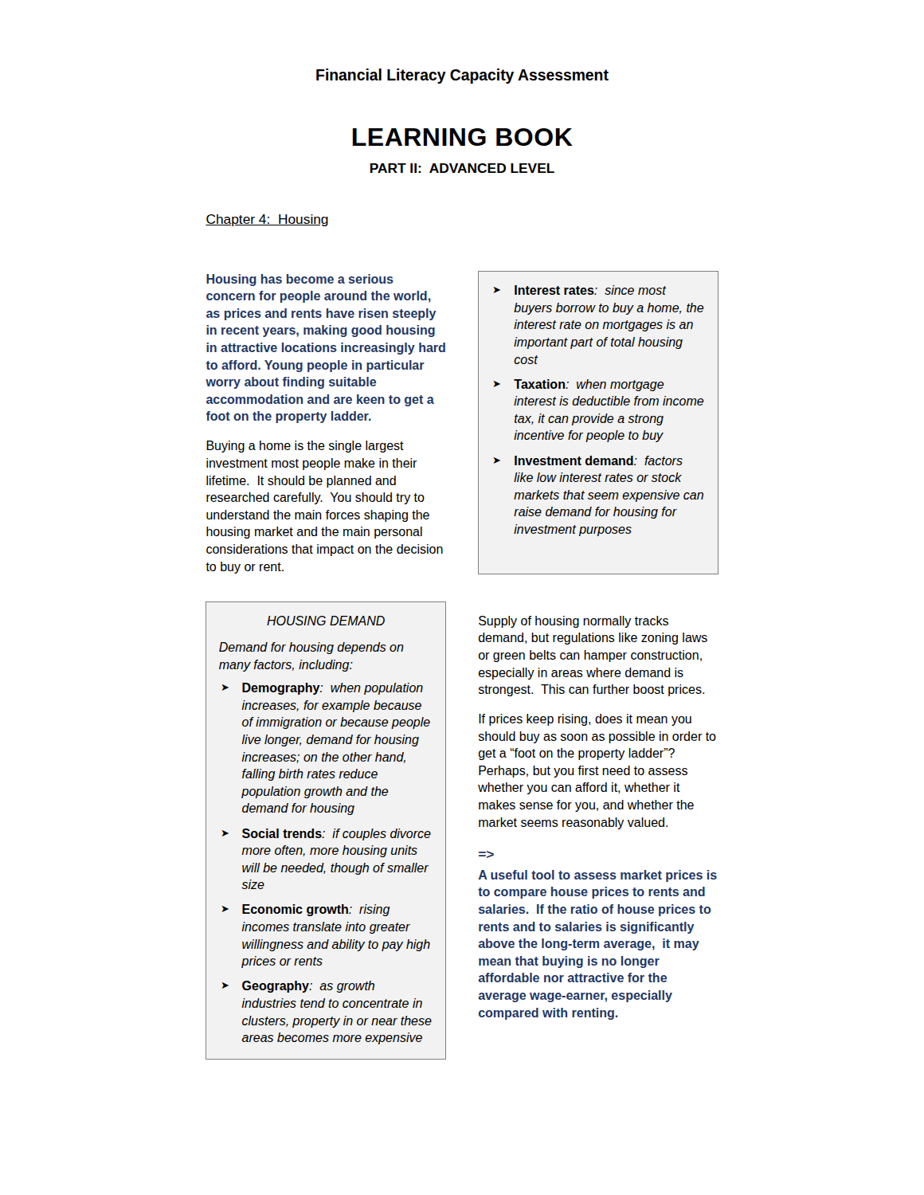Financial Literacy Capacity Assessment
LEARNING BOOK
PART II: ADVANCED LEVEL
Chapter 4: Housing
Housing has become a serious concern for people around the world, as prices and rents have risen steeply in recent years, making good housing in attractive locations increasingly hard to afford. Young people in particular worry about finding suitable accommodation and are keen to get a foot on the property ladder.
Buying a home is the single largest investment most people make in their lifetime. It should be planned and researched carefully. You should try to understand the main forces shaping the housing market and the main personal considerations that impact on the decision to buy or rent.
HOUSING DEMAND
Demand for housing depends on many factors, including:
Demography: when population increases, for example because of immigration or because people live longer, demand for housing increases; on the other hand, falling birth rates reduce population growth and the demand for housing
Social trends: if couples divorce more often, more housing units will be needed, though of smaller size
Economic growth: rising incomes translate into greater willingness and ability to pay high prices or rents
Geography: as growth industries tend to concentrate in clusters, property in or near these areas becomes more expensive
Interest rates: since most buyers borrow to buy a home, the interest rate on mortgages is an important part of total housing cost
Taxation: when mortgage interest is deductible from income tax, it can provide a strong incentive for people to buy
Investment demand: factors like low interest rates or stock markets that seem expensive can raise demand for housing for investment purposes
Supply of housing normally tracks demand, but regulations like zoning laws or green belts can hamper construction, especially in areas where demand is strongest. This can further boost prices.
If prices keep rising, does it mean you should buy as soon as possible in order to get a “foot on the property ladder”? Perhaps, but you first need to assess whether you can afford it, whether it makes sense for you, and whether the market seems reasonably valued.
=>
A useful tool to assess market prices is to compare house prices to rents and salaries. If the ratio of house prices to rents and to salaries is significantly above the long-term average, it may mean that buying is no longer affordable nor attractive for the average wage-earner, especially compared with renting.